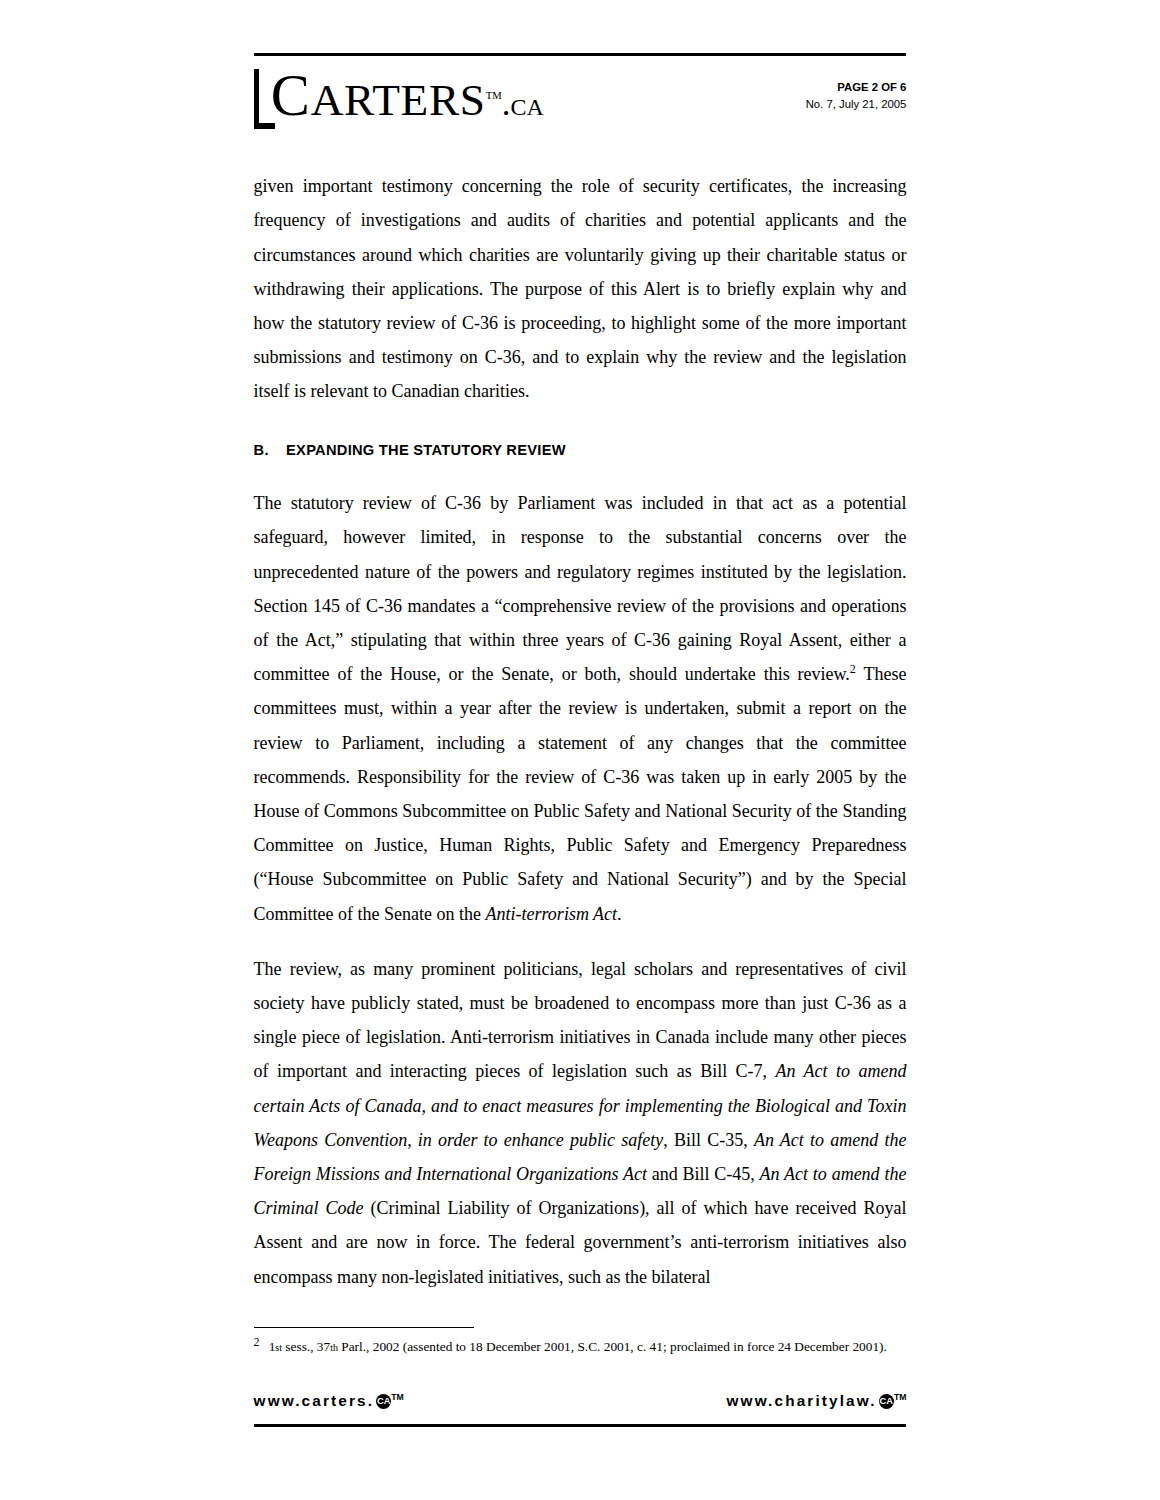CARTERSTM.ca
PAGE 2 OF 6
No. 7, July 21, 2005
given important testimony concerning the role of security certificates, the increasing frequency of investigations and audits of charities and potential applicants and the circumstances around which charities are voluntarily giving up their charitable status or withdrawing their applications. The purpose of this Alert is to briefly explain why and how the statutory review of C-36 is proceeding, to highlight some of the more important submissions and testimony on C-36, and to explain why the review and the legislation itself is relevant to Canadian charities.
B. EXPANDING THE STATUTORY REVIEW
The statutory review of C-36 by Parliament was included in that act as a potential safeguard, however limited, in response to the substantial concerns over the unprecedented nature of the powers and regulatory regimes instituted by the legislation. Section 145 of C-36 mandates a “comprehensive review of the provisions and operations of the Act,” stipulating that within three years of C-36 gaining Royal Assent, either a committee of the House, or the Senate, or both, should undertake this review.2 These committees must, within a year after the review is undertaken, submit a report on the review to Parliament, including a statement of any changes that the committee recommends. Responsibility for the review of C-36 was taken up in early 2005 by the House of Commons Subcommittee on Public Safety and National Security of the Standing Committee on Justice, Human Rights, Public Safety and Emergency Preparedness (“House Subcommittee on Public Safety and National Security”) and by the Special Committee of the Senate on the Anti-terrorism Act.
The review, as many prominent politicians, legal scholars and representatives of civil society have publicly stated, must be broadened to encompass more than just C-36 as a single piece of legislation. Anti-terrorism initiatives in Canada include many other pieces of important and interacting pieces of legislation such as Bill C-7, An Act to amend certain Acts of Canada, and to enact measures for implementing the Biological and Toxin Weapons Convention, in order to enhance public safety, Bill C-35, An Act to amend the Foreign Missions and International Organizations Act and Bill C-45, An Act to amend the Criminal Code (Criminal Liability of Organizations), all of which have received Royal Assent and are now in force. The federal government’s anti-terrorism initiatives also encompass many non-legislated initiatives, such as the bilateral
2 1st sess., 37th Parl., 2002 (assented to 18 December 2001, S.C. 2001, c. 41; proclaimed in force 24 December 2001).
www.carters.CA TM
www.charitylaw.CA TM